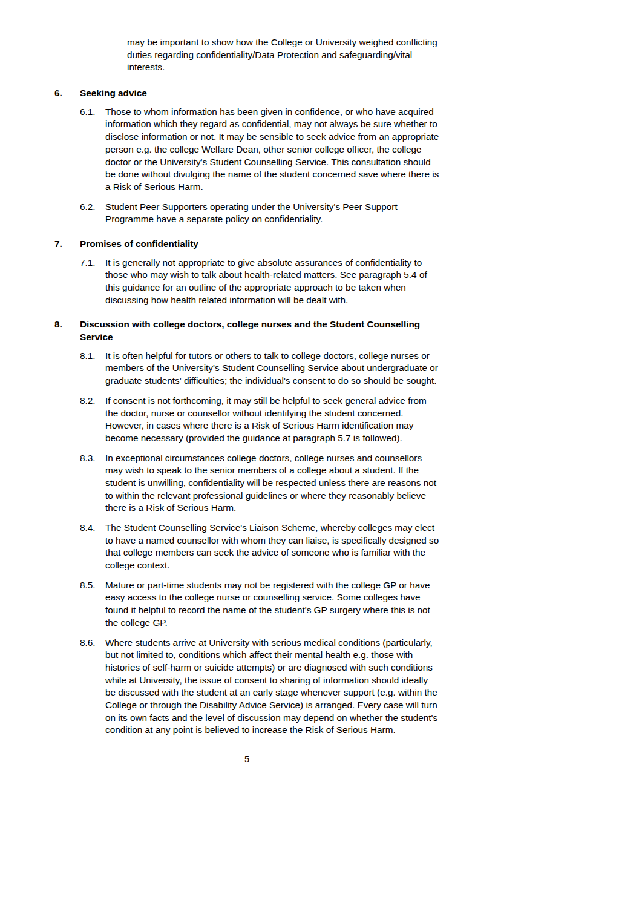may be important to show how the College or University weighed conflicting duties regarding confidentiality/Data Protection and safeguarding/vital interests.
6.
Seeking advice
6.1.
Those to whom information has been given in confidence, or who have acquired information which they regard as confidential, may not always be sure whether to disclose information or not. It may be sensible to seek advice from an appropriate person e.g. the college Welfare Dean, other senior college officer, the college doctor or the University's Student Counselling Service. This consultation should be done without divulging the name of the student concerned save where there is a Risk of Serious Harm.
6.2.
Student Peer Supporters operating under the University's Peer Support Programme have a separate policy on confidentiality.
7.
Promises of confidentiality
7.1.
It is generally not appropriate to give absolute assurances of confidentiality to those who may wish to talk about health-related matters. See paragraph 5.4 of this guidance for an outline of the appropriate approach to be taken when discussing how health related information will be dealt with.
8.
Discussion with college doctors, college nurses and the Student Counselling Service
8.1.
It is often helpful for tutors or others to talk to college doctors, college nurses or members of the University's Student Counselling Service about undergraduate or graduate students' difficulties; the individual's consent to do so should be sought.
8.2.
If consent is not forthcoming, it may still be helpful to seek general advice from the doctor, nurse or counsellor without identifying the student concerned. However, in cases where there is a Risk of Serious Harm identification may become necessary (provided the guidance at paragraph 5.7 is followed).
8.3.
In exceptional circumstances college doctors, college nurses and counsellors may wish to speak to the senior members of a college about a student. If the student is unwilling, confidentiality will be respected unless there are reasons not to within the relevant professional guidelines or where they reasonably believe there is a Risk of Serious Harm.
8.4.
The Student Counselling Service's Liaison Scheme, whereby colleges may elect to have a named counsellor with whom they can liaise, is specifically designed so that college members can seek the advice of someone who is familiar with the college context.
8.5.
Mature or part-time students may not be registered with the college GP or have easy access to the college nurse or counselling service. Some colleges have found it helpful to record the name of the student's GP surgery where this is not the college GP.
8.6.
Where students arrive at University with serious medical conditions (particularly, but not limited to, conditions which affect their mental health e.g. those with histories of self-harm or suicide attempts) or are diagnosed with such conditions while at University, the issue of consent to sharing of information should ideally be discussed with the student at an early stage whenever support (e.g. within the College or through the Disability Advice Service) is arranged. Every case will turn on its own facts and the level of discussion may depend on whether the student's condition at any point is believed to increase the Risk of Serious Harm.
5